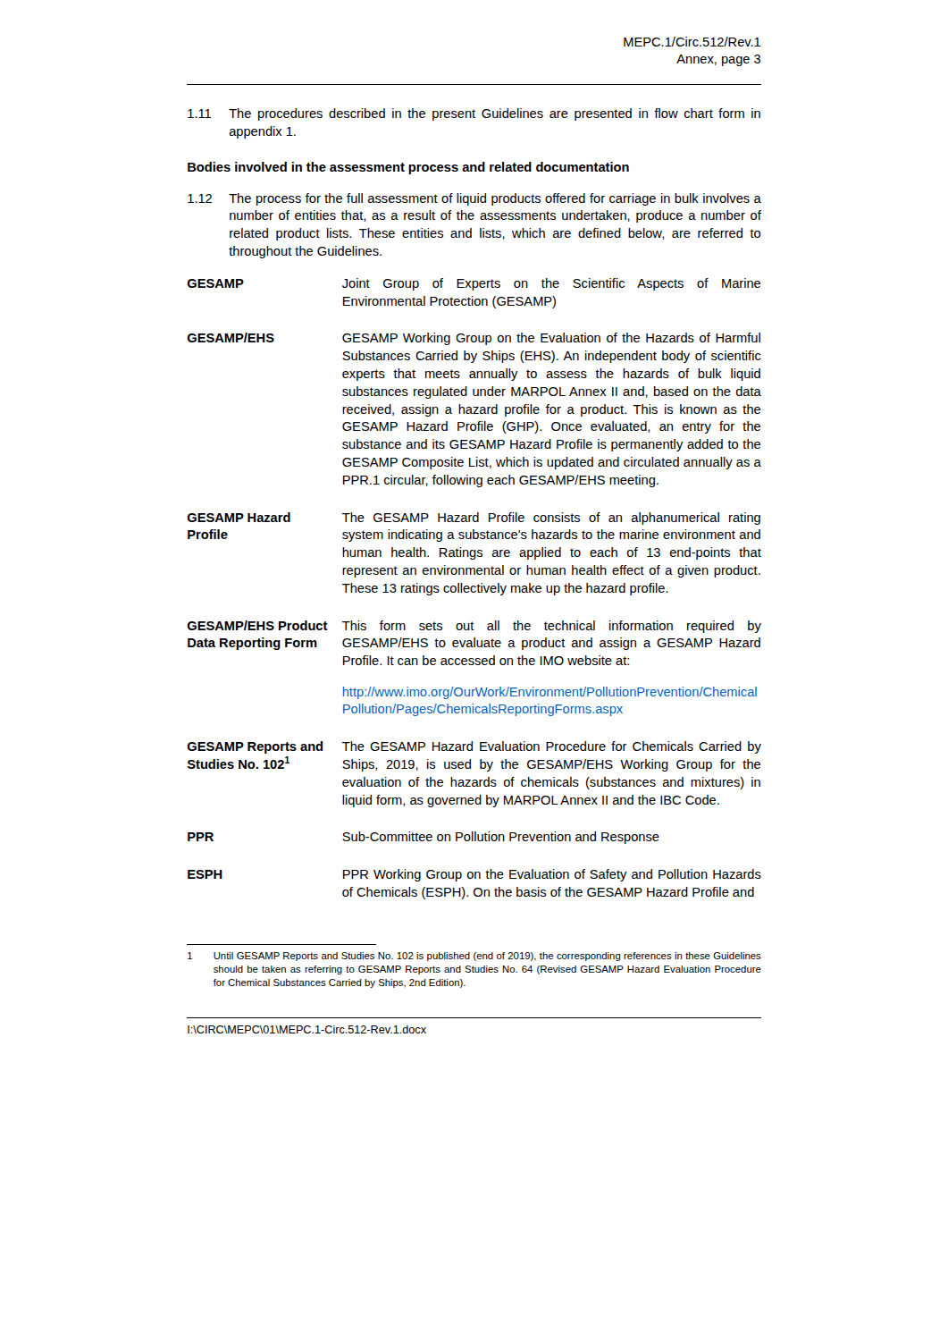MEPC.1/Circ.512/Rev.1
Annex, page 3
1.11
The procedures described in the present Guidelines are presented in flow chart form in appendix 1.
Bodies involved in the assessment process and related documentation
1.12
The process for the full assessment of liquid products offered for carriage in bulk involves a number of entities that, as a result of the assessments undertaken, produce a number of related product lists. These entities and lists, which are defined below, are referred to throughout the Guidelines.
| GESAMP | Joint Group of Experts on the Scientific Aspects of Marine Environmental Protection (GESAMP) |
| GESAMP/EHS | GESAMP Working Group on the Evaluation of the Hazards of Harmful Substances Carried by Ships (EHS). An independent body of scientific experts that meets annually to assess the hazards of bulk liquid substances regulated under MARPOL Annex II and, based on the data received, assign a hazard profile for a product. This is known as the GESAMP Hazard Profile (GHP). Once evaluated, an entry for the substance and its GESAMP Hazard Profile is permanently added to the GESAMP Composite List, which is updated and circulated annually as a PPR.1 circular, following each GESAMP/EHS meeting. |
| GESAMP Hazard Profile | The GESAMP Hazard Profile consists of an alphanumerical rating system indicating a substance's hazards to the marine environment and human health. Ratings are applied to each of 13 end-points that represent an environmental or human health effect of a given product. These 13 ratings collectively make up the hazard profile. |
| GESAMP/EHS Product Data Reporting Form | This form sets out all the technical information required by GESAMP/EHS to evaluate a product and assign a GESAMP Hazard Profile. It can be accessed on the IMO website at: http://www.imo.org/OurWork/Environment/PollutionPrevention/ChemicalPollution/Pages/ChemicalsReportingForms.aspx |
| GESAMP Reports and Studies No. 102 1 | The GESAMP Hazard Evaluation Procedure for Chemicals Carried by Ships, 2019, is used by the GESAMP/EHS Working Group for the evaluation of the hazards of chemicals (substances and mixtures) in liquid form, as governed by MARPOL Annex II and the IBC Code. |
| PPR | Sub-Committee on Pollution Prevention and Response |
| ESPH | PPR Working Group on the Evaluation of Safety and Pollution Hazards of Chemicals (ESPH). On the basis of the GESAMP Hazard Profile and |
1
Until GESAMP Reports and Studies No. 102 is published (end of 2019), the corresponding references in these Guidelines should be taken as referring to GESAMP Reports and Studies No. 64 (Revised GESAMP Hazard Evaluation Procedure for Chemical Substances Carried by Ships, 2nd Edition).
I:\CIRC\MEPC\01\MEPC.1-Circ.512-Rev.1.docx